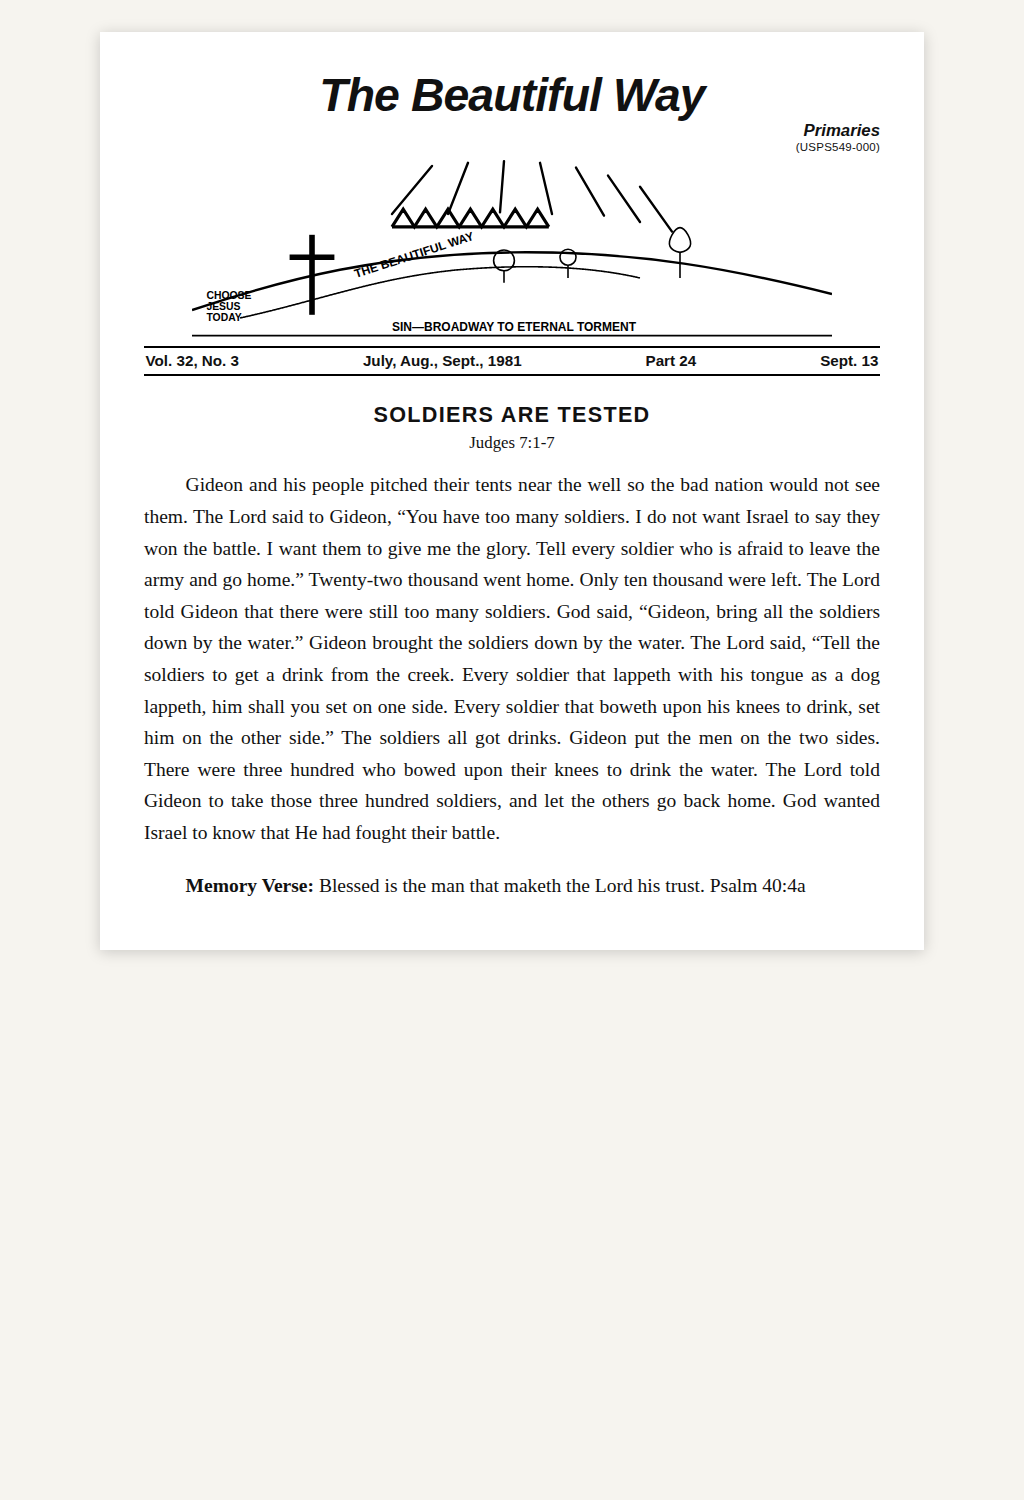The Beautiful Way
Primaries
(USPS549-000)
THE BEAUTIFUL WAY CHOOSE JESUS TODAY SIN—BROADWAY TO ETERNAL TORMENT
Vol. 32, No. 3 July, Aug., Sept., 1981 Part 24 Sept. 13
SOLDIERS ARE TESTED
Judges 7:1-7
Gideon and his people pitched their tents near the well so the bad nation would not see them. The Lord said to Gideon, “You have too many soldiers. I do not want Israel to say they won the battle. I want them to give me the glory. Tell every soldier who is afraid to leave the army and go home.” Twenty-two thousand went home. Only ten thousand were left. The Lord told Gideon that there were still too many soldiers. God said, “Gideon, bring all the soldiers down by the water.” Gideon brought the soldiers down by the water. The Lord said, “Tell the soldiers to get a drink from the creek. Every soldier that lappeth with his tongue as a dog lappeth, him shall you set on one side. Every soldier that boweth upon his knees to drink, set him on the other side.” The soldiers all got drinks. Gideon put the men on the two sides. There were three hundred who bowed upon their knees to drink the water. The Lord told Gideon to take those three hundred soldiers, and let the others go back home. God wanted Israel to know that He had fought their battle.
Memory Verse: Blessed is the man that maketh the Lord his trust. Psalm 40:4a